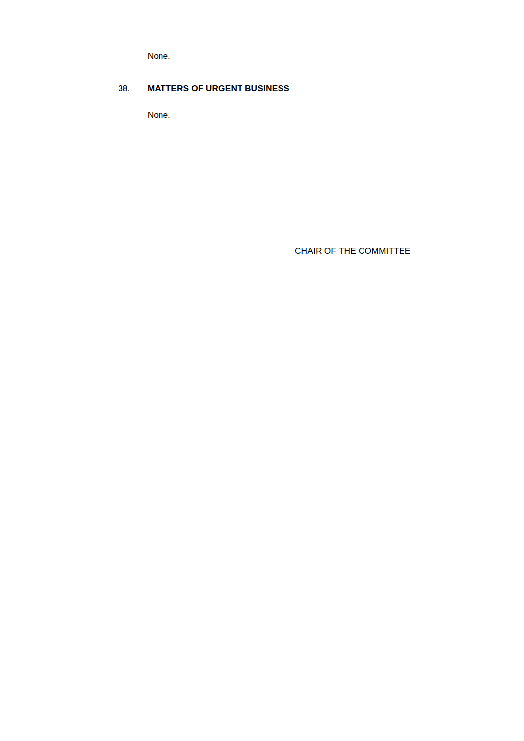None.
38.
MATTERS OF URGENT BUSINESS
None.
CHAIR OF THE COMMITTEE